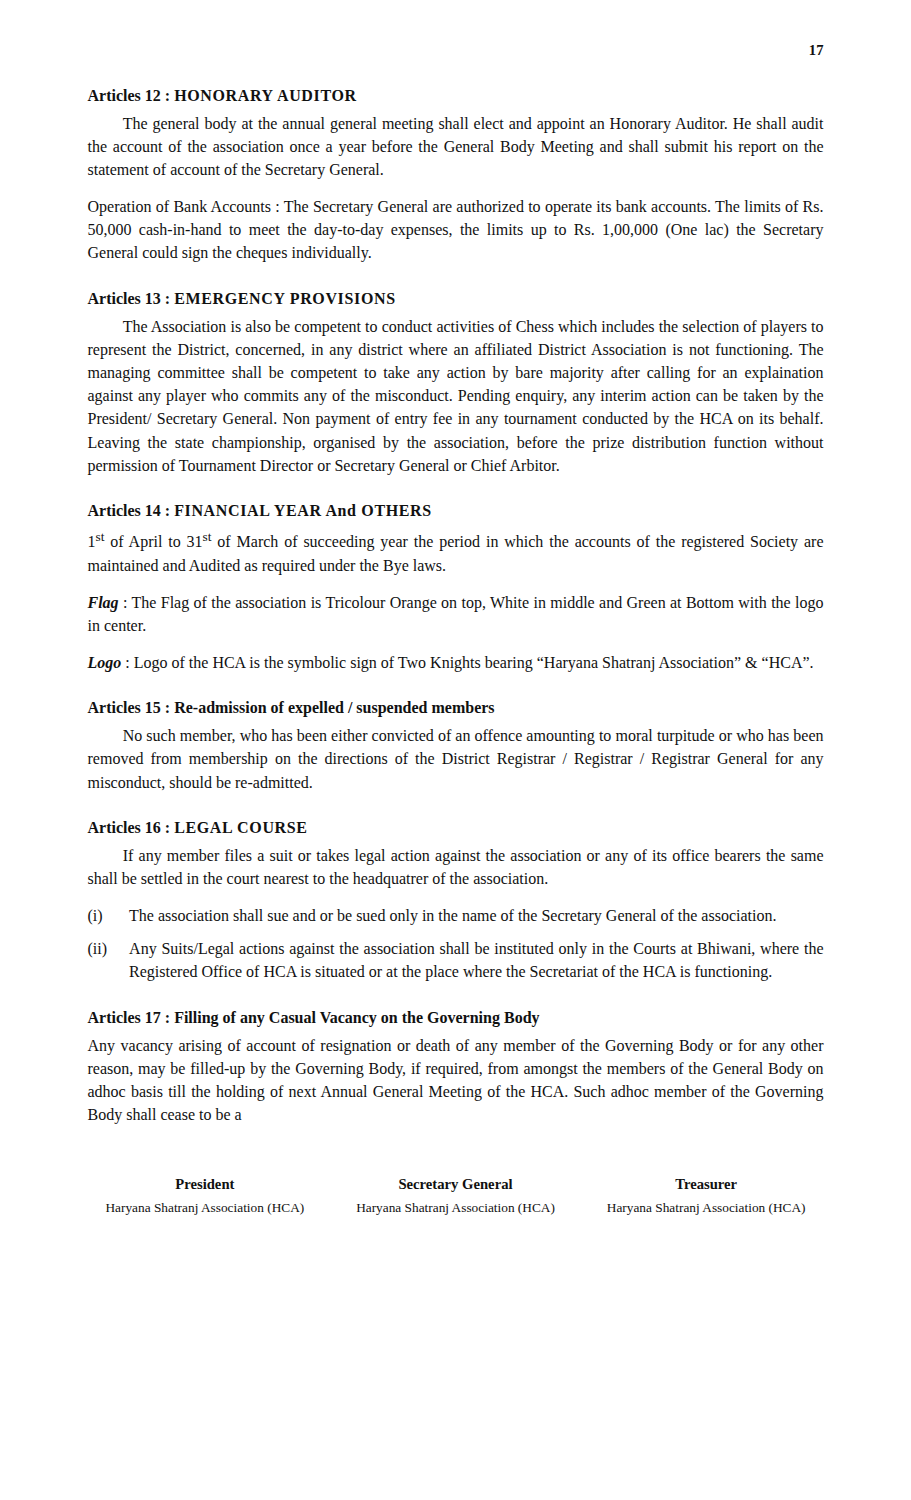17
Articles 12 : HONORARY AUDITOR
The general body at the annual general meeting shall elect and appoint an Honorary Auditor. He shall audit the account of the association once a year before the General Body Meeting and shall submit his report on the statement of account of the Secretary General.
Operation of Bank Accounts : The Secretary General are authorized to operate its bank accounts. The limits of Rs. 50,000 cash-in-hand to meet the day-to-day expenses, the limits up to Rs. 1,00,000 (One lac) the Secretary General could sign the cheques individually.
Articles 13 : EMERGENCY PROVISIONS
The Association is also be competent to conduct activities of Chess which includes the selection of players to represent the District, concerned, in any district where an affiliated District Association is not functioning. The managing committee shall be competent to take any action by bare majority after calling for an explaination against any player who commits any of the misconduct. Pending enquiry, any interim action can be taken by the President/ Secretary General. Non payment of entry fee in any tournament conducted by the HCA on its behalf. Leaving the state championship, organised by the association, before the prize distribution function without permission of Tournament Director or Secretary General or Chief Arbitor.
Articles 14 : FINANCIAL YEAR And OTHERS
1st of April to 31st of March of succeeding year the period in which the accounts of the registered Society are maintained and Audited as required under the Bye laws.
Flag : The Flag of the association is Tricolour Orange on top, White in middle and Green at Bottom with the logo in center.
Logo : Logo of the HCA is the symbolic sign of Two Knights bearing “Haryana Shatranj Association” & “HCA”.
Articles 15 : Re-admission of expelled / suspended members
No such member, who has been either convicted of an offence amounting to moral turpitude or who has been removed from membership on the directions of the District Registrar / Registrar / Registrar General for any misconduct, should be re-admitted.
Articles 16 : LEGAL COURSE
If any member files a suit or takes legal action against the association or any of its office bearers the same shall be settled in the court nearest to the headquatrer of the association.
(i) The association shall sue and or be sued only in the name of the Secretary General of the association.
(ii) Any Suits/Legal actions against the association shall be instituted only in the Courts at Bhiwani, where the Registered Office of HCA is situated or at the place where the Secretariat of the HCA is functioning.
Articles 17 : Filling of any Casual Vacancy on the Governing Body
Any vacancy arising of account of resignation or death of any member of the Governing Body or for any other reason, may be filled-up by the Governing Body, if required, from amongst the members of the General Body on adhoc basis till the holding of next Annual General Meeting of the HCA. Such adhoc member of the Governing Body shall cease to be a
President Haryana Shatranj Association (HCA)
Secretary General Haryana Shatranj Association (HCA)
Treasurer Haryana Shatranj Association (HCA)